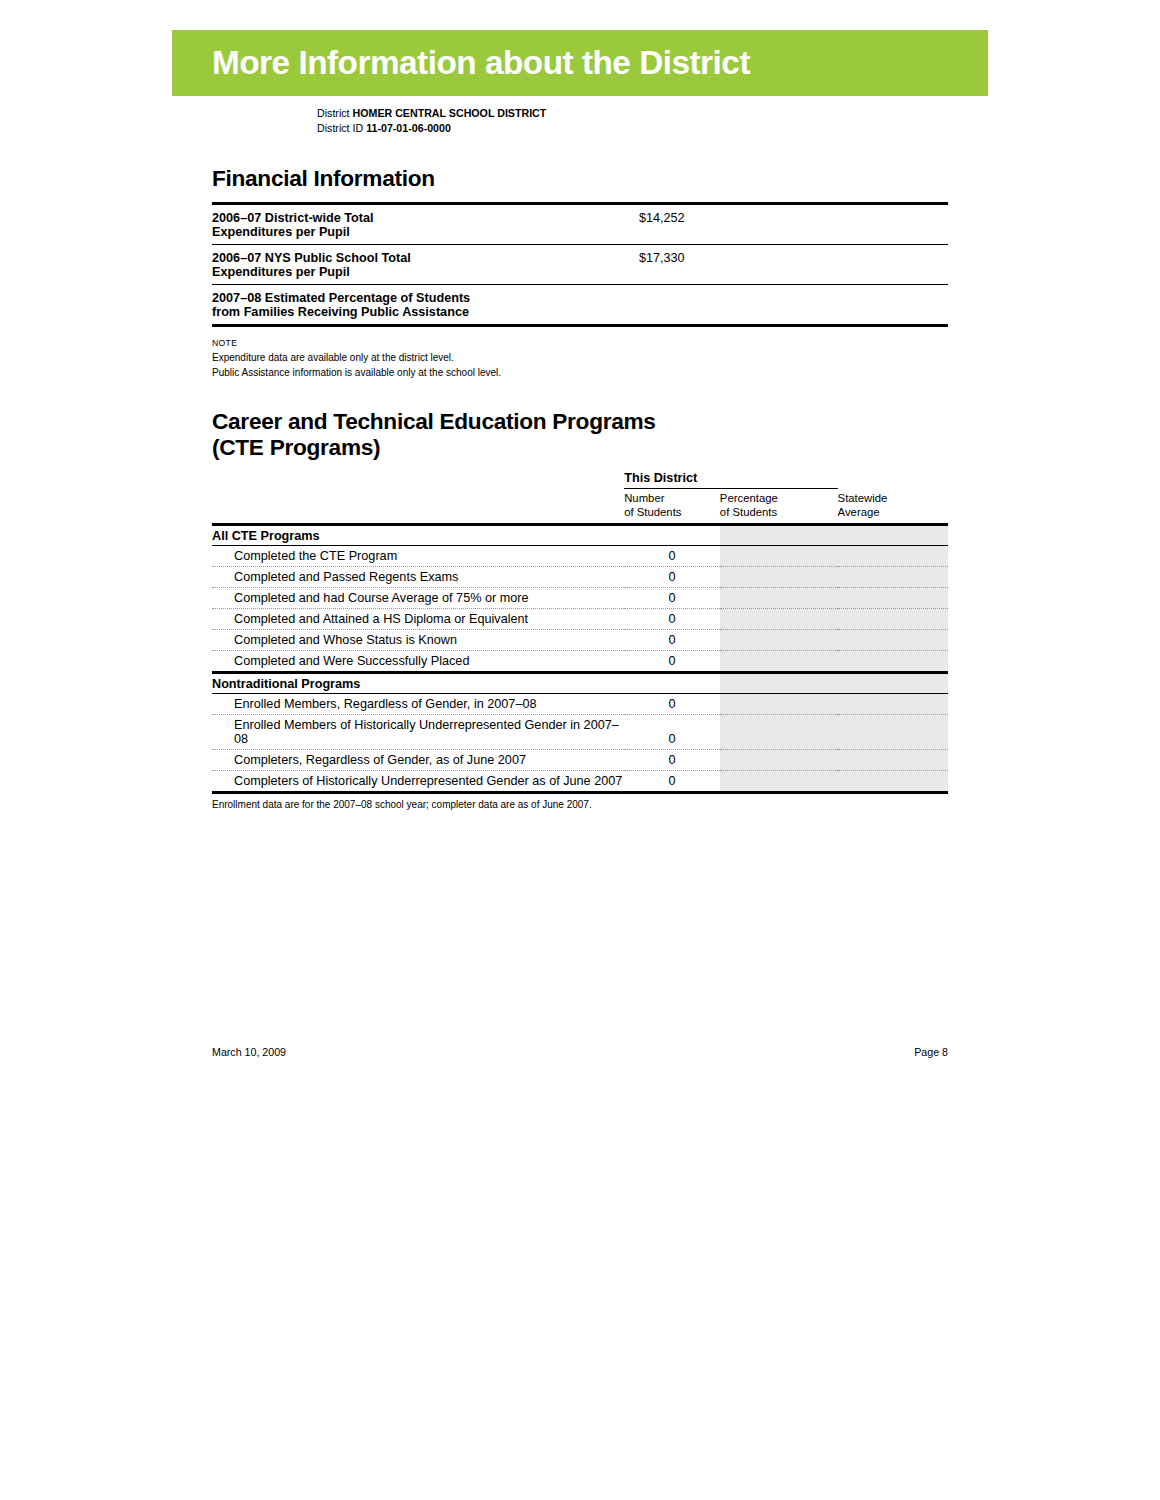More Information about the District
District HOMER CENTRAL SCHOOL DISTRICT
District ID 11-07-01-06-0000
Financial Information
| 2006–07 District-wide Total Expenditures per Pupil | $14,252 |
| 2006–07 NYS Public School Total Expenditures per Pupil | $17,330 |
| 2007–08 Estimated Percentage of Students from Families Receiving Public Assistance | |
Note
Expenditure data are available only at the district level.
Public Assistance information is available only at the school level.
Career and Technical Education Programs
(CTE Programs)
| | This District | |
| --- | --- | --- |
| | Number of Students | Percentage of Students | Statewide Average |
| All CTE Programs | | | |
| Completed the CTE Program | 0 | | |
| Completed and Passed Regents Exams | 0 | | |
| Completed and had Course Average of 75% or more | 0 | | |
| Completed and Attained a HS Diploma or Equivalent | 0 | | |
| Completed and Whose Status is Known | 0 | | |
| Completed and Were Successfully Placed | 0 | | |
| Nontraditional Programs | | | |
| Enrolled Members, Regardless of Gender, in 2007–08 | 0 | | |
| Enrolled Members of Historically Underrepresented Gender in 2007–08 | 0 | | |
| Completers, Regardless of Gender, as of June 2007 | 0 | | |
| Completers of Historically Underrepresented Gender as of June 2007 | 0 | | |
Enrollment data are for the 2007–08 school year; completer data are as of June 2007.
March 10, 2009 Page 8